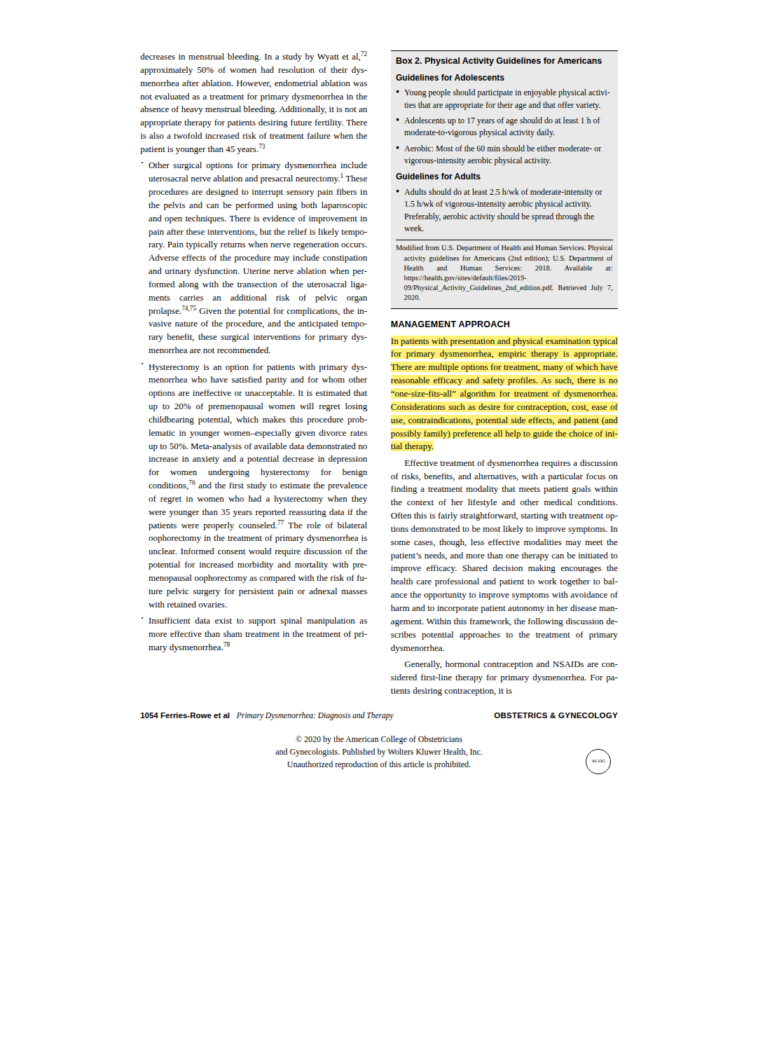decreases in menstrual bleeding. In a study by Wyatt et al,72 approximately 50% of women had resolution of their dysmenorrhea after ablation. However, endometrial ablation was not evaluated as a treatment for primary dysmenorrhea in the absence of heavy menstrual bleeding. Additionally, it is not an appropriate therapy for patients desiring future fertility. There is also a twofold increased risk of treatment failure when the patient is younger than 45 years.73
Other surgical options for primary dysmenorrhea include uterosacral nerve ablation and presacral neurectomy.1 These procedures are designed to interrupt sensory pain fibers in the pelvis and can be performed using both laparoscopic and open techniques. There is evidence of improvement in pain after these interventions, but the relief is likely temporary. Pain typically returns when nerve regeneration occurs. Adverse effects of the procedure may include constipation and urinary dysfunction. Uterine nerve ablation when performed along with the transection of the uterosacral ligaments carries an additional risk of pelvic organ prolapse.74,75 Given the potential for complications, the invasive nature of the procedure, and the anticipated temporary benefit, these surgical interventions for primary dysmenorrhea are not recommended.
Hysterectomy is an option for patients with primary dysmenorrhea who have satisfied parity and for whom other options are ineffective or unacceptable. It is estimated that up to 20% of premenopausal women will regret losing childbearing potential, which makes this procedure problematic in younger women–especially given divorce rates up to 50%. Meta-analysis of available data demonstrated no increase in anxiety and a potential decrease in depression for women undergoing hysterectomy for benign conditions,76 and the first study to estimate the prevalence of regret in women who had a hysterectomy when they were younger than 35 years reported reassuring data if the patients were properly counseled.77 The role of bilateral oophorectomy in the treatment of primary dysmenorrhea is unclear. Informed consent would require discussion of the potential for increased morbidity and mortality with premenopausal oophorectomy as compared with the risk of future pelvic surgery for persistent pain or adnexal masses with retained ovaries.
Insufficient data exist to support spinal manipulation as more effective than sham treatment in the treatment of primary dysmenorrhea.78
Box 2. Physical Activity Guidelines for Americans
Guidelines for Adolescents
Young people should participate in enjoyable physical activities that are appropriate for their age and that offer variety.
Adolescents up to 17 years of age should do at least 1 h of moderate-to-vigorous physical activity daily.
Aerobic: Most of the 60 min should be either moderate- or vigorous-intensity aerobic physical activity.
Guidelines for Adults
Adults should do at least 2.5 h/wk of moderate-intensity or 1.5 h/wk of vigorous-intensity aerobic physical activity. Preferably, aerobic activity should be spread through the week.
Modified from U.S. Department of Health and Human Services. Physical activity guidelines for Americans (2nd edition); U.S. Department of Health and Human Services: 2018. Available at: https://health.gov/sites/default/files/2019-09/Physical_Activity_Guidelines_2nd_edition.pdf. Retrieved July 7, 2020.
MANAGEMENT APPROACH
In patients with presentation and physical examination typical for primary dysmenorrhea, empiric therapy is appropriate. There are multiple options for treatment, many of which have reasonable efficacy and safety profiles. As such, there is no “one-size-fits-all” algorithm for treatment of dysmenorrhea. Considerations such as desire for contraception, cost, ease of use, contraindications, potential side effects, and patient (and possibly family) preference all help to guide the choice of initial therapy.
Effective treatment of dysmenorrhea requires a discussion of risks, benefits, and alternatives, with a particular focus on finding a treatment modality that meets patient goals within the context of her lifestyle and other medical conditions. Often this is fairly straightforward, starting with treatment options demonstrated to be most likely to improve symptoms. In some cases, though, less effective modalities may meet the patient’s needs, and more than one therapy can be initiated to improve efficacy. Shared decision making encourages the health care professional and patient to work together to balance the opportunity to improve symptoms with avoidance of harm and to incorporate patient autonomy in her disease management. Within this framework, the following discussion describes potential approaches to the treatment of primary dysmenorrhea.
Generally, hormonal contraception and NSAIDs are considered first-line therapy for primary dysmenorrhea. For patients desiring contraception, it is
1054 Ferries-Rowe et al Primary Dysmenorrhea: Diagnosis and Therapy
OBSTETRICS & GYNECOLOGY
© 2020 by the American College of Obstetricians
and Gynecologists. Published by Wolters Kluwer Health, Inc.
Unauthorized reproduction of this article is prohibited.
ACOG